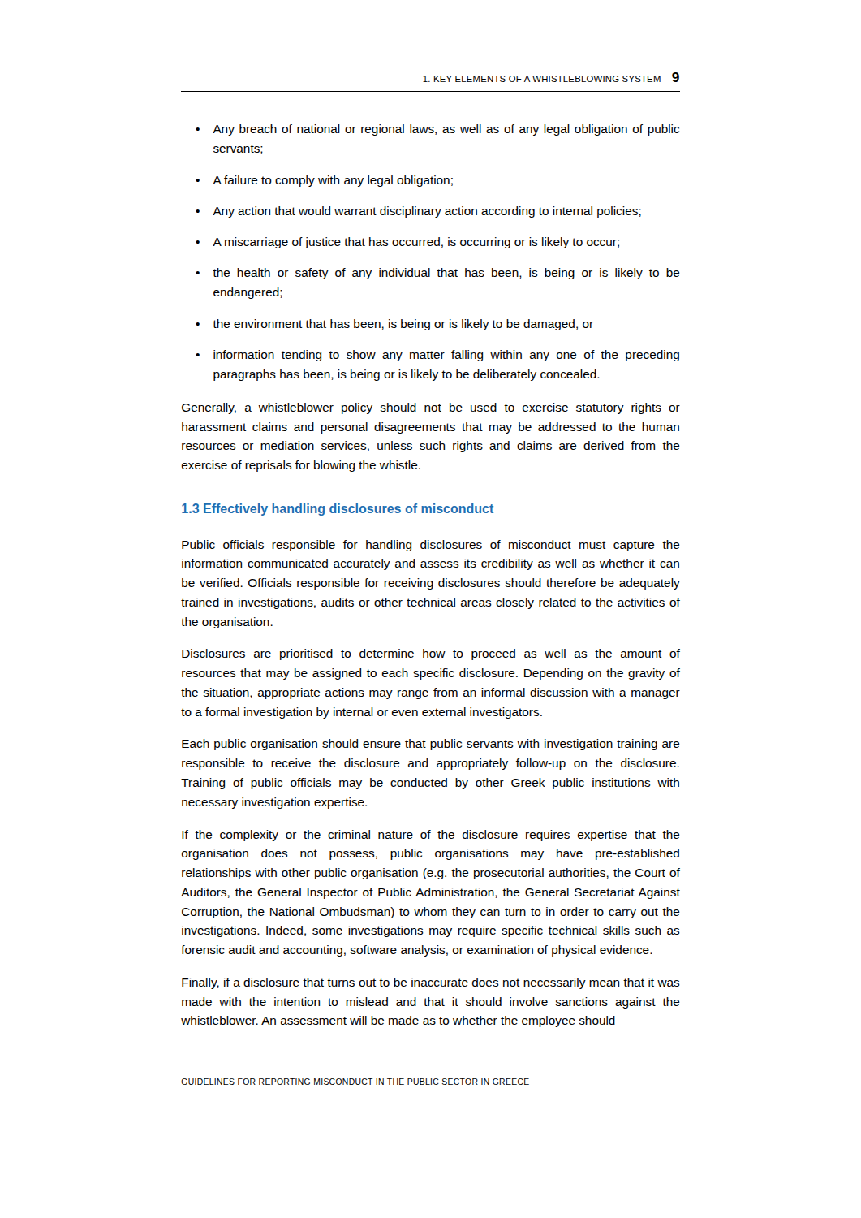1. KEY ELEMENTS OF A WHISTLEBLOWING SYSTEM – 9
Any breach of national or regional laws, as well as of any legal obligation of public servants;
A failure to comply with any legal obligation;
Any action that would warrant disciplinary action according to internal policies;
A miscarriage of justice that has occurred, is occurring or is likely to occur;
the health or safety of any individual that has been, is being or is likely to be endangered;
the environment that has been, is being or is likely to be damaged, or
information tending to show any matter falling within any one of the preceding paragraphs has been, is being or is likely to be deliberately concealed.
Generally, a whistleblower policy should not be used to exercise statutory rights or harassment claims and personal disagreements that may be addressed to the human resources or mediation services, unless such rights and claims are derived from the exercise of reprisals for blowing the whistle.
1.3 Effectively handling disclosures of misconduct
Public officials responsible for handling disclosures of misconduct must capture the information communicated accurately and assess its credibility as well as whether it can be verified. Officials responsible for receiving disclosures should therefore be adequately trained in investigations, audits or other technical areas closely related to the activities of the organisation.
Disclosures are prioritised to determine how to proceed as well as the amount of resources that may be assigned to each specific disclosure. Depending on the gravity of the situation, appropriate actions may range from an informal discussion with a manager to a formal investigation by internal or even external investigators.
Each public organisation should ensure that public servants with investigation training are responsible to receive the disclosure and appropriately follow-up on the disclosure. Training of public officials may be conducted by other Greek public institutions with necessary investigation expertise.
If the complexity or the criminal nature of the disclosure requires expertise that the organisation does not possess, public organisations may have pre-established relationships with other public organisation (e.g. the prosecutorial authorities, the Court of Auditors, the General Inspector of Public Administration, the General Secretariat Against Corruption, the National Ombudsman) to whom they can turn to in order to carry out the investigations. Indeed, some investigations may require specific technical skills such as forensic audit and accounting, software analysis, or examination of physical evidence.
Finally, if a disclosure that turns out to be inaccurate does not necessarily mean that it was made with the intention to mislead and that it should involve sanctions against the whistleblower. An assessment will be made as to whether the employee should
GUIDELINES FOR REPORTING MISCONDUCT IN THE PUBLIC SECTOR IN GREECE